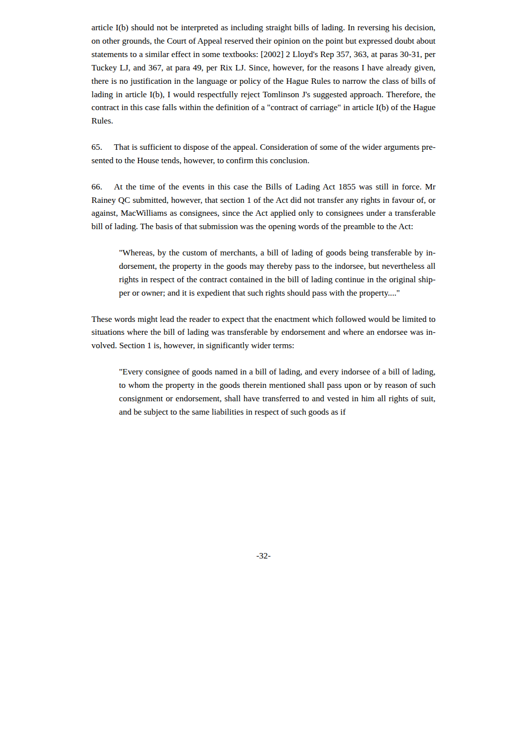article I(b) should not be interpreted as including straight bills of lading. In reversing his decision, on other grounds, the Court of Appeal reserved their opinion on the point but expressed doubt about statements to a similar effect in some textbooks: [2002] 2 Lloyd's Rep 357, 363, at paras 30-31, per Tuckey LJ, and 367, at para 49, per Rix LJ. Since, however, for the reasons I have already given, there is no justification in the language or policy of the Hague Rules to narrow the class of bills of lading in article I(b), I would respectfully reject Tomlinson J's suggested approach. Therefore, the contract in this case falls within the definition of a "contract of carriage" in article I(b) of the Hague Rules.
65. That is sufficient to dispose of the appeal. Consideration of some of the wider arguments presented to the House tends, however, to confirm this conclusion.
66. At the time of the events in this case the Bills of Lading Act 1855 was still in force. Mr Rainey QC submitted, however, that section 1 of the Act did not transfer any rights in favour of, or against, MacWilliams as consignees, since the Act applied only to consignees under a transferable bill of lading. The basis of that submission was the opening words of the preamble to the Act:
"Whereas, by the custom of merchants, a bill of lading of goods being transferable by indorsement, the property in the goods may thereby pass to the indorsee, but nevertheless all rights in respect of the contract contained in the bill of lading continue in the original shipper or owner; and it is expedient that such rights should pass with the property...."
These words might lead the reader to expect that the enactment which followed would be limited to situations where the bill of lading was transferable by endorsement and where an endorsee was involved. Section 1 is, however, in significantly wider terms:
"Every consignee of goods named in a bill of lading, and every indorsee of a bill of lading, to whom the property in the goods therein mentioned shall pass upon or by reason of such consignment or endorsement, shall have transferred to and vested in him all rights of suit, and be subject to the same liabilities in respect of such goods as if
-32-